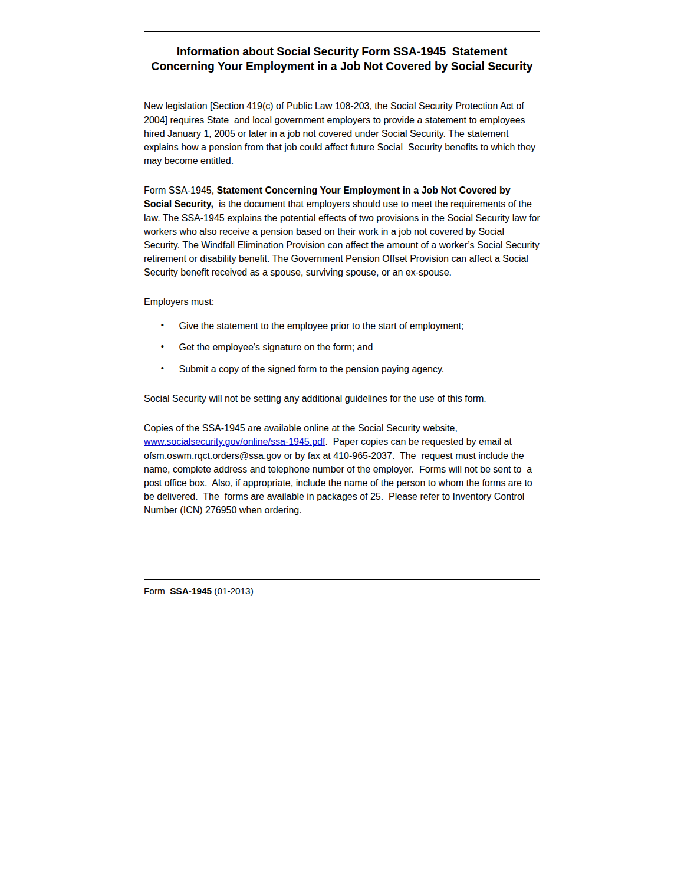Information about Social Security Form SSA-1945 Statement Concerning Your Employment in a Job Not Covered by Social Security
New legislation [Section 419(c) of Public Law 108-203, the Social Security Protection Act of 2004] requires State and local government employers to provide a statement to employees hired January 1, 2005 or later in a job not covered under Social Security. The statement explains how a pension from that job could affect future Social Security benefits to which they may become entitled.
Form SSA-1945, Statement Concerning Your Employment in a Job Not Covered by Social Security, is the document that employers should use to meet the requirements of the law. The SSA-1945 explains the potential effects of two provisions in the Social Security law for workers who also receive a pension based on their work in a job not covered by Social Security. The Windfall Elimination Provision can affect the amount of a worker’s Social Security retirement or disability benefit. The Government Pension Offset Provision can affect a Social Security benefit received as a spouse, surviving spouse, or an ex-spouse.
Employers must:
Give the statement to the employee prior to the start of employment;
Get the employee’s signature on the form; and
Submit a copy of the signed form to the pension paying agency.
Social Security will not be setting any additional guidelines for the use of this form.
Copies of the SSA-1945 are available online at the Social Security website,
www.socialsecurity.gov/online/ssa-1945.pdf. Paper copies can be requested by email at ofsm.oswm.rqct.orders@ssa.gov or by fax at 410-965-2037. The request must include the name, complete address and telephone number of the employer. Forms will not be sent to a post office box. Also, if appropriate, include the name of the person to whom the forms are to be delivered. The forms are available in packages of 25. Please refer to Inventory Control Number (ICN) 276950 when ordering.
Form SSA-1945 (01-2013)